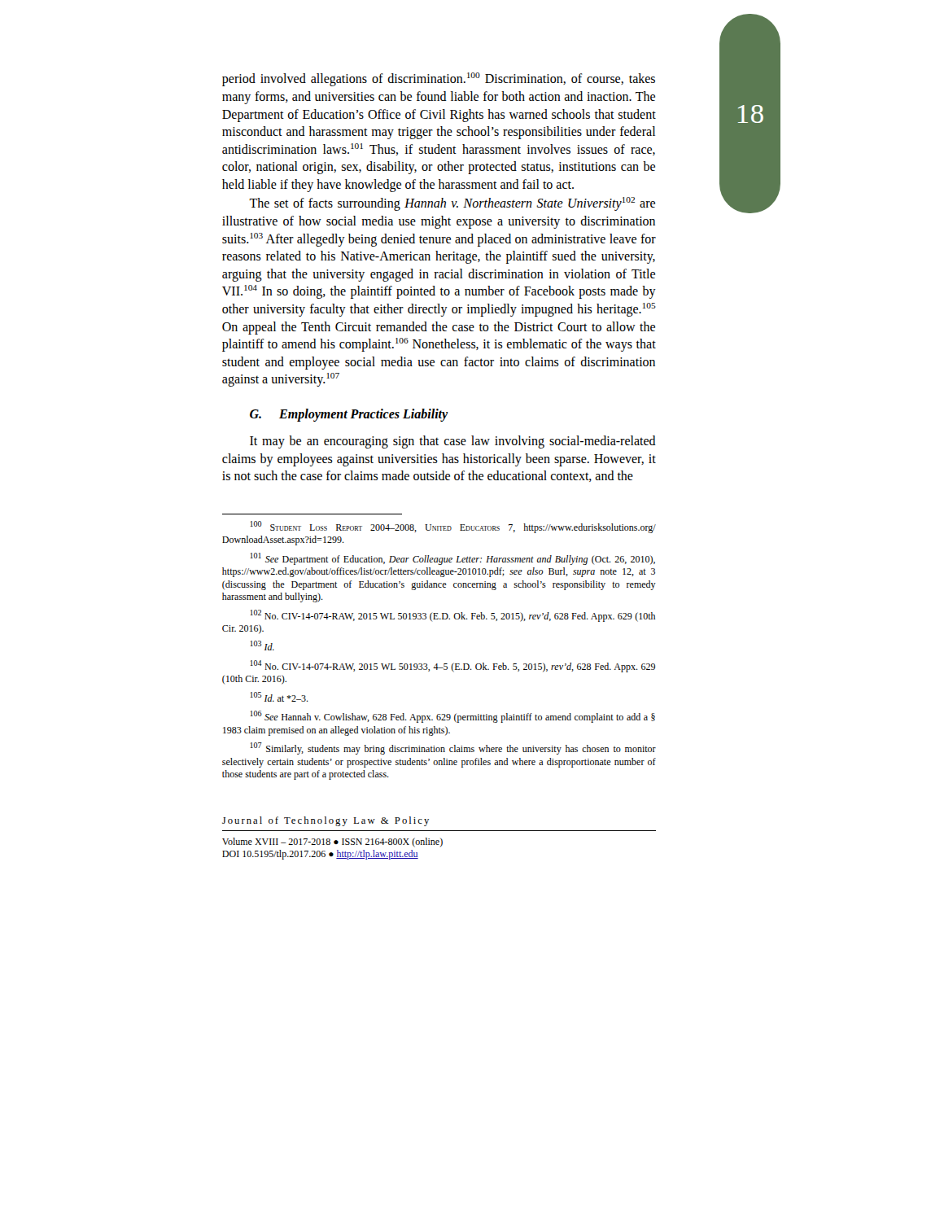18
period involved allegations of discrimination.100 Discrimination, of course, takes many forms, and universities can be found liable for both action and inaction. The Department of Education’s Office of Civil Rights has warned schools that student misconduct and harassment may trigger the school’s responsibilities under federal antidiscrimination laws.101 Thus, if student harassment involves issues of race, color, national origin, sex, disability, or other protected status, institutions can be held liable if they have knowledge of the harassment and fail to act.
The set of facts surrounding Hannah v. Northeastern State University102 are illustrative of how social media use might expose a university to discrimination suits.103 After allegedly being denied tenure and placed on administrative leave for reasons related to his Native-American heritage, the plaintiff sued the university, arguing that the university engaged in racial discrimination in violation of Title VII.104 In so doing, the plaintiff pointed to a number of Facebook posts made by other university faculty that either directly or impliedly impugned his heritage.105 On appeal the Tenth Circuit remanded the case to the District Court to allow the plaintiff to amend his complaint.106 Nonetheless, it is emblematic of the ways that student and employee social media use can factor into claims of discrimination against a university.107
G. Employment Practices Liability
It may be an encouraging sign that case law involving social-media-related claims by employees against universities has historically been sparse. However, it is not such the case for claims made outside of the educational context, and the
100 Student Loss Report 2004–2008, United Educators 7, https://www.edurisksolutions.org/ DownloadAsset.aspx?id=1299.
101 See Department of Education, Dear Colleague Letter: Harassment and Bullying (Oct. 26, 2010), https://www2.ed.gov/about/offices/list/ocr/letters/colleague-201010.pdf; see also Burl, supra note 12, at 3 (discussing the Department of Education’s guidance concerning a school’s responsibility to remedy harassment and bullying).
102 No. CIV-14-074-RAW, 2015 WL 501933 (E.D. Ok. Feb. 5, 2015), rev’d, 628 Fed. Appx. 629 (10th Cir. 2016).
103 Id.
104 No. CIV-14-074-RAW, 2015 WL 501933, 4–5 (E.D. Ok. Feb. 5, 2015), rev’d, 628 Fed. Appx. 629 (10th Cir. 2016).
105 Id. at *2–3.
106 See Hannah v. Cowlishaw, 628 Fed. Appx. 629 (permitting plaintiff to amend complaint to add a § 1983 claim premised on an alleged violation of his rights).
107 Similarly, students may bring discrimination claims where the university has chosen to monitor selectively certain students’ or prospective students’ online profiles and where a disproportionate number of those students are part of a protected class.
Journal of Technology Law & Policy
Volume XVIII – 2017-2018 ● ISSN 2164-800X (online)
DOI 10.5195/tlp.2017.206 ● http://tlp.law.pitt.edu